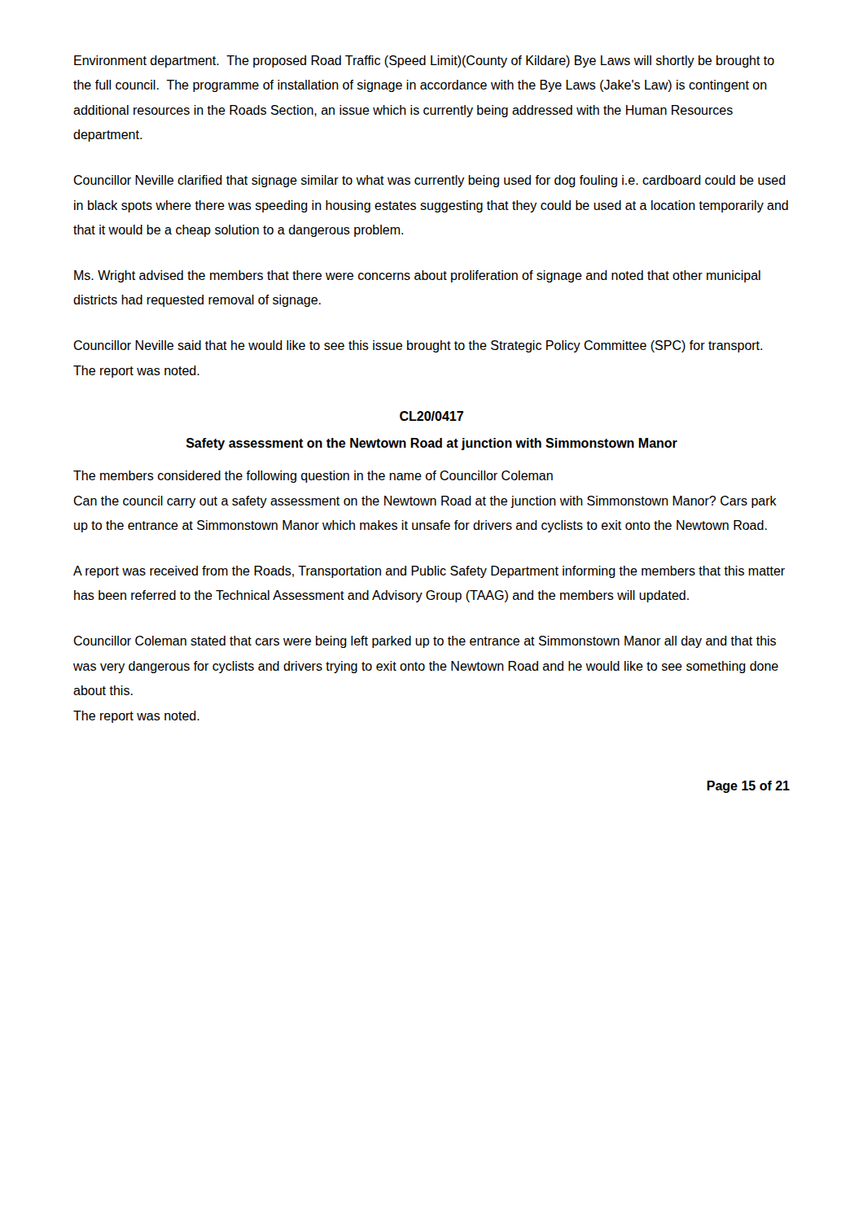Environment department. The proposed Road Traffic (Speed Limit)(County of Kildare) Bye Laws will shortly be brought to the full council. The programme of installation of signage in accordance with the Bye Laws (Jake's Law) is contingent on additional resources in the Roads Section, an issue which is currently being addressed with the Human Resources department.
Councillor Neville clarified that signage similar to what was currently being used for dog fouling i.e. cardboard could be used in black spots where there was speeding in housing estates suggesting that they could be used at a location temporarily and that it would be a cheap solution to a dangerous problem.
Ms. Wright advised the members that there were concerns about proliferation of signage and noted that other municipal districts had requested removal of signage.
Councillor Neville said that he would like to see this issue brought to the Strategic Policy Committee (SPC) for transport.
The report was noted.
CL20/0417
Safety assessment on the Newtown Road at junction with Simmonstown Manor
The members considered the following question in the name of Councillor Coleman
Can the council carry out a safety assessment on the Newtown Road at the junction with Simmonstown Manor? Cars park up to the entrance at Simmonstown Manor which makes it unsafe for drivers and cyclists to exit onto the Newtown Road.
A report was received from the Roads, Transportation and Public Safety Department informing the members that this matter has been referred to the Technical Assessment and Advisory Group (TAAG) and the members will updated.
Councillor Coleman stated that cars were being left parked up to the entrance at Simmonstown Manor all day and that this was very dangerous for cyclists and drivers trying to exit onto the Newtown Road and he would like to see something done about this.
The report was noted.
Page 15 of 21